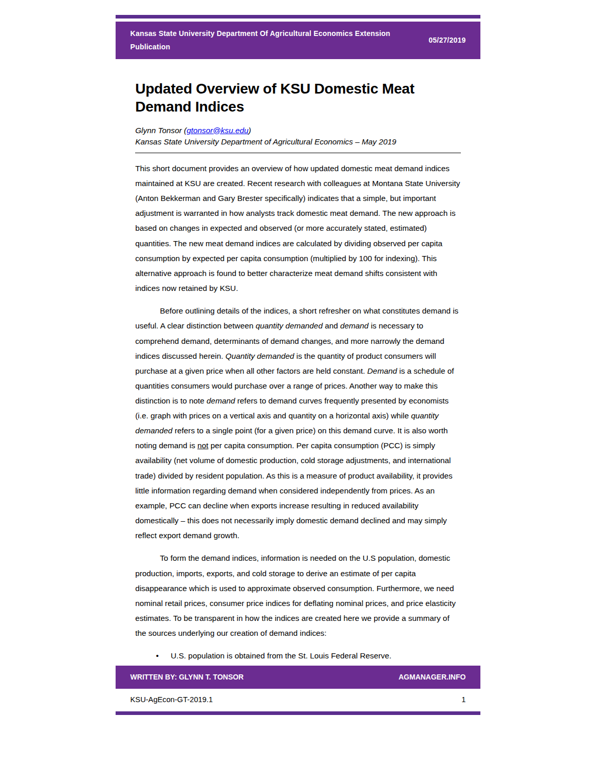Kansas State University Department Of Agricultural Economics Extension Publication 05/27/2019
Updated Overview of KSU Domestic Meat Demand Indices
Glynn Tonsor (gtonsor@ksu.edu)
Kansas State University Department of Agricultural Economics – May 2019
This short document provides an overview of how updated domestic meat demand indices maintained at KSU are created. Recent research with colleagues at Montana State University (Anton Bekkerman and Gary Brester specifically) indicates that a simple, but important adjustment is warranted in how analysts track domestic meat demand. The new approach is based on changes in expected and observed (or more accurately stated, estimated) quantities. The new meat demand indices are calculated by dividing observed per capita consumption by expected per capita consumption (multiplied by 100 for indexing). This alternative approach is found to better characterize meat demand shifts consistent with indices now retained by KSU.
Before outlining details of the indices, a short refresher on what constitutes demand is useful. A clear distinction between quantity demanded and demand is necessary to comprehend demand, determinants of demand changes, and more narrowly the demand indices discussed herein. Quantity demanded is the quantity of product consumers will purchase at a given price when all other factors are held constant. Demand is a schedule of quantities consumers would purchase over a range of prices. Another way to make this distinction is to note demand refers to demand curves frequently presented by economists (i.e. graph with prices on a vertical axis and quantity on a horizontal axis) while quantity demanded refers to a single point (for a given price) on this demand curve. It is also worth noting demand is not per capita consumption. Per capita consumption (PCC) is simply availability (net volume of domestic production, cold storage adjustments, and international trade) divided by resident population. As this is a measure of product availability, it provides little information regarding demand when considered independently from prices. As an example, PCC can decline when exports increase resulting in reduced availability domestically – this does not necessarily imply domestic demand declined and may simply reflect export demand growth.
To form the demand indices, information is needed on the U.S population, domestic production, imports, exports, and cold storage to derive an estimate of per capita disappearance which is used to approximate observed consumption. Furthermore, we need nominal retail prices, consumer price indices for deflating nominal prices, and price elasticity estimates. To be transparent in how the indices are created here we provide a summary of the sources underlying our creation of demand indices:
U.S. population is obtained from the St. Louis Federal Reserve.
WRITTEN BY: GLYNN T. TONSOR AGMANAGER.INFO
KSU-AgEcon-GT-2019.1 1